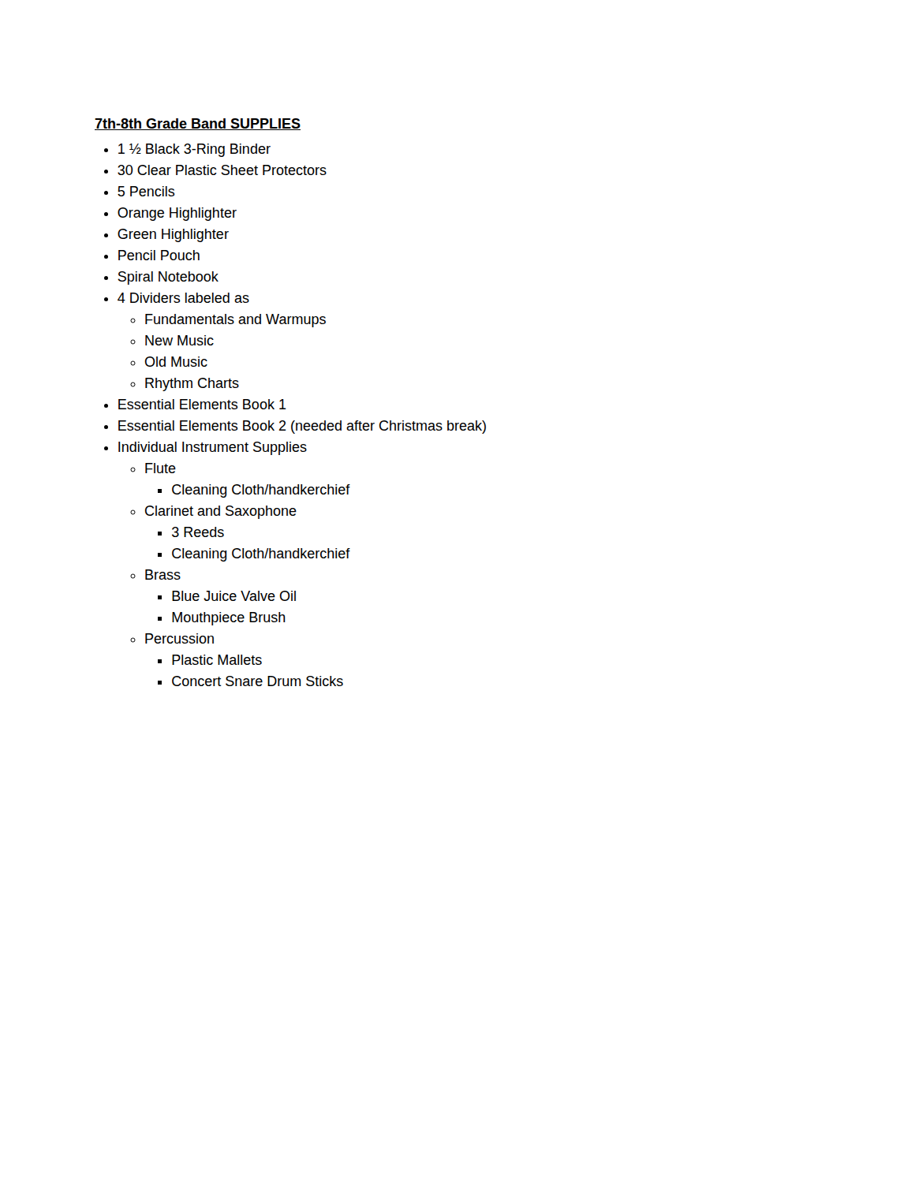7th-8th Grade Band SUPPLIES
1 ½ Black 3-Ring Binder
30 Clear Plastic Sheet Protectors
5 Pencils
Orange Highlighter
Green Highlighter
Pencil Pouch
Spiral Notebook
4 Dividers labeled as
Fundamentals and Warmups
New Music
Old Music
Rhythm Charts
Essential Elements Book 1
Essential Elements Book 2 (needed after Christmas break)
Individual Instrument Supplies
Flute
Cleaning Cloth/handkerchief
Clarinet and Saxophone
3 Reeds
Cleaning Cloth/handkerchief
Brass
Blue Juice Valve Oil
Mouthpiece Brush
Percussion
Plastic Mallets
Concert Snare Drum Sticks